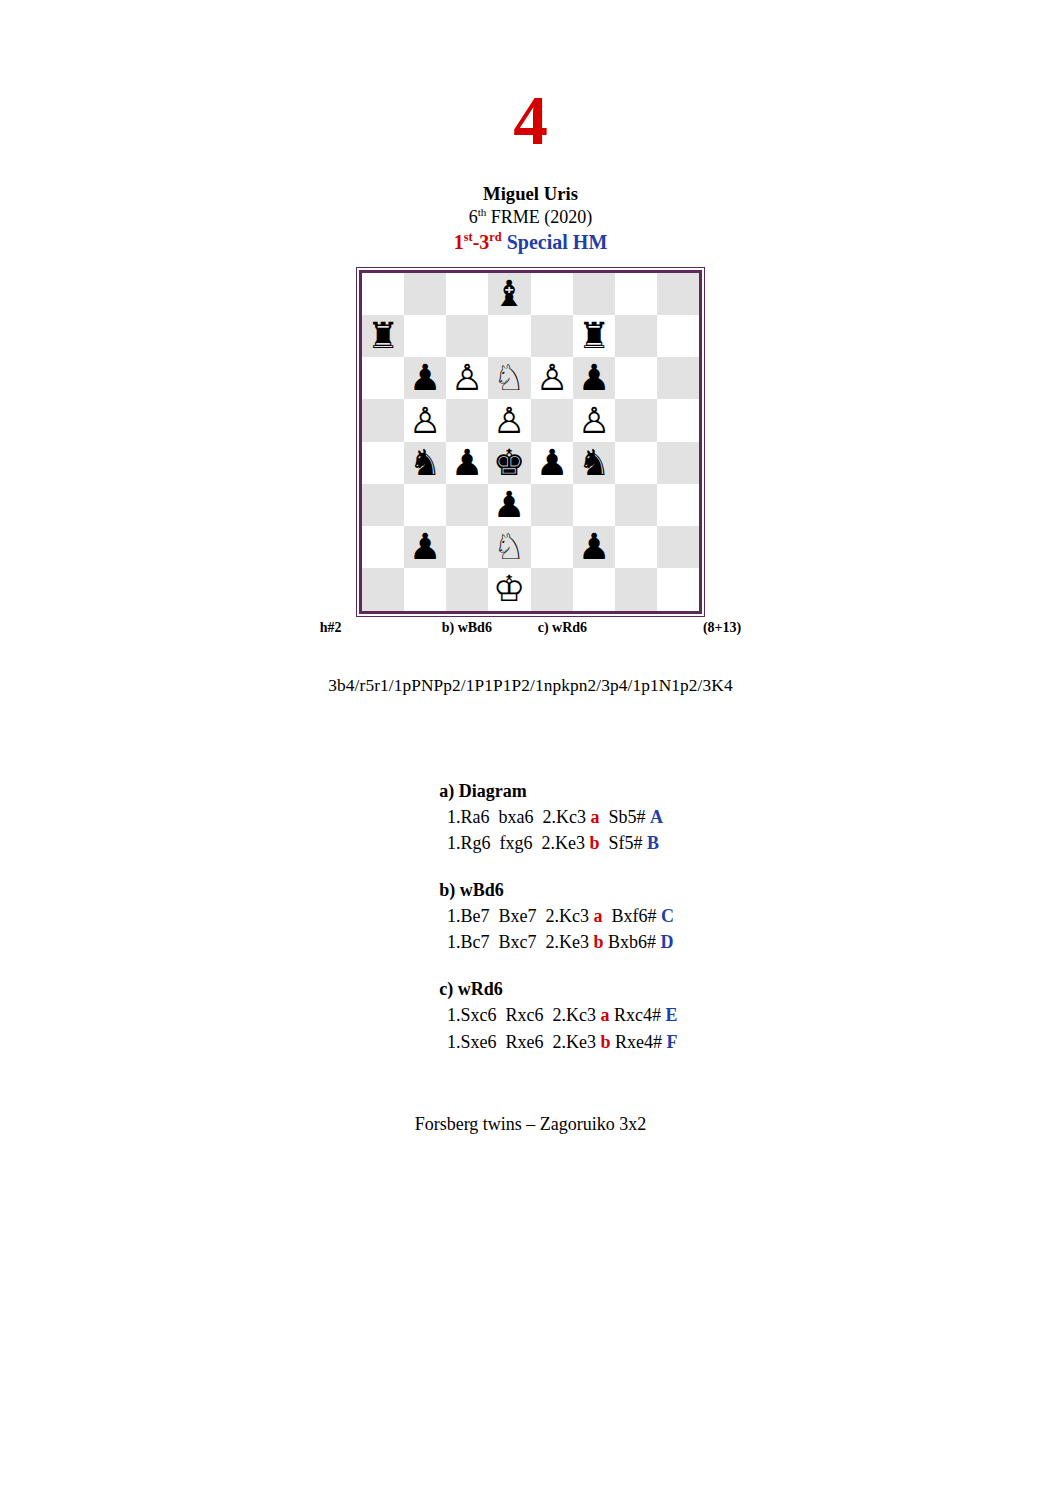4
Miguel Uris
6th FRME (2020)
1st-3rd Special HM
| | | | ♝ | | | | |
| ♜ | | | | | ♜ | | |
| | ♟ | ♙ | ♘ | ♙ | ♟ | | |
| | ♙ | | ♙ | | ♙ | | |
| | ♞ | ♟ | ♚ | ♟ | ♞ | | |
| | | | ♟ | | | | |
| | ♟ | | ♘ | | ♟ | | |
| | | | ♔ | | | | |
h#2 b) wBd6 c) wRd6 (8+13)
3b4/r5r1/1pPNPp2/1P1P1P2/1npkpn2/3p4/1p1N1p2/3K4
a) Diagram
1.Ra6 bxa6 2.Kc3 a Sb5# A
1.Rg6 fxg6 2.Ke3 b Sf5# B
b) wBd6
1.Be7 Bxe7 2.Kc3 a Bxf6# C
1.Bc7 Bxc7 2.Ke3 b Bxb6# D
c) wRd6
1.Sxc6 Rxc6 2.Kc3 a Rxc4# E
1.Sxe6 Rxe6 2.Ke3 b Rxe4# F
Forsberg twins – Zagoruiko 3x2